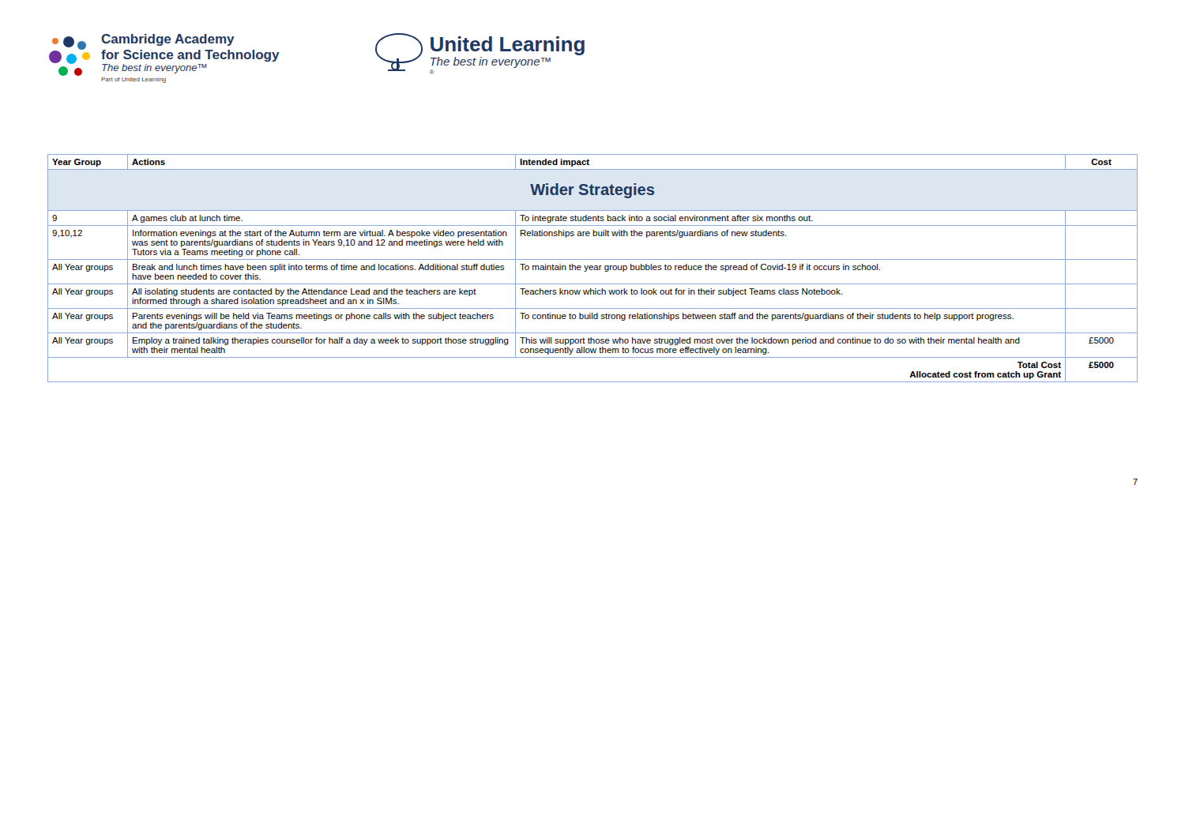Cambridge Academy
for Science and Technology
The best in everyone™
Part of United Learning
United Learning
The best in everyone™
®
| Wider Strategies |
| Year Group | Actions | Intended impact | Cost |
| 9 | A games club at lunch time. | To integrate students back into a social environment after six months out. | |
| 9,10,12 | Information evenings at the start of the Autumn term are virtual. A bespoke video presentation was sent to parents/guardians of students in Years 9,10 and 12 and meetings were held with Tutors via a Teams meeting or phone call. | Relationships are built with the parents/guardians of new students. | |
| All Year groups | Break and lunch times have been split into terms of time and locations. Additional stuff duties have been needed to cover this. | To maintain the year group bubbles to reduce the spread of Covid-19 if it occurs in school. | |
| All Year groups | All isolating students are contacted by the Attendance Lead and the teachers are kept informed through a shared isolation spreadsheet and an x in SIMs. | Teachers know which work to look out for in their subject Teams class Notebook. | |
| All Year groups | Parents evenings will be held via Teams meetings or phone calls with the subject teachers and the parents/guardians of the students. | To continue to build strong relationships between staff and the parents/guardians of their students to help support progress. | |
| All Year groups | Employ a trained talking therapies counsellor for half a day a week to support those struggling with their mental health | This will support those who have struggled most over the lockdown period and continue to do so with their mental health and consequently allow them to focus more effectively on learning. | £5000 |
| Total Cost Allocated cost from catch up Grant | £5000 |
7